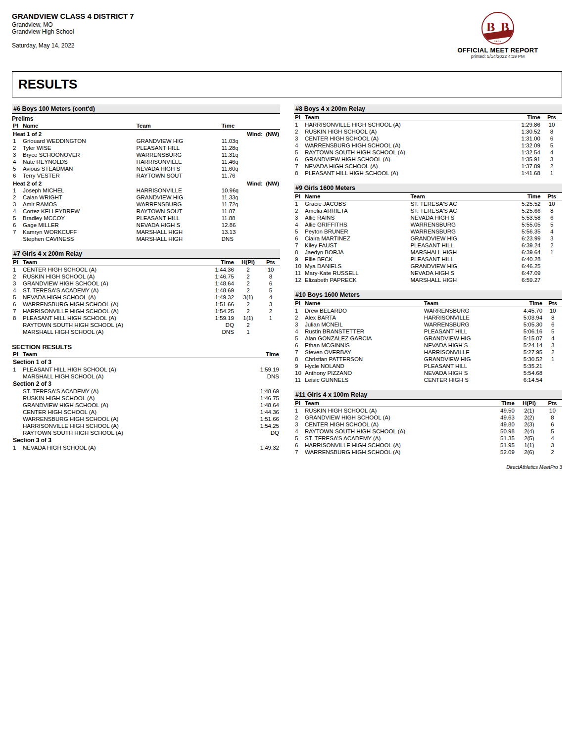GRANDVIEW CLASS 4 DISTRICT 7
Grandview, MO
Grandview High School
Saturday, May 14, 2022
BB
race
OFFICIAL MEET REPORT
printed: 5/14/2022 4:19 PM
RESULTS
#6 Boys 100 Meters (cont'd)
Prelims
| Pl | Name | Team | Time | |
| --- | --- | --- | --- | --- |
| Heat 1 of 2 | Wind: (NW) |
| 1 | Griouard WEDDINGTON | GRANDVIEW HIG | 11.03 q | |
| 2 | Tyler WISE | PLEASANT HILL | 11.28 q | |
| 3 | Bryce SCHOONOVER | WARRENSBURG | 11.31 q | |
| 4 | Nate REYNOLDS | HARRISONVILLE | 11.46 q | |
| 5 | Avious STEADMAN | NEVADA HIGH S | 11.60 q | |
| 6 | Terry VESTER | RAYTOWN SOUT | 11.76 | |
| Heat 2 of 2 | Wind: (NW) |
| 1 | Joseph MICHEL | HARRISONVILLE | 10.96 q | |
| 2 | Calan WRIGHT | GRANDVIEW HIG | 11.33 q | |
| 3 | Amir RAMOS | WARRENSBURG | 11.72 q | |
| 4 | Cortez KELLEYBREW | RAYTOWN SOUT | 11.87 | |
| 5 | Bradley MCCOY | PLEASANT HILL | 11.88 | |
| 6 | Gage MILLER | NEVADA HIGH S | 12.86 | |
| 7 | Kamryn WORKCUFF | MARSHALL HIGH | 13.13 | |
| | Stephen CAVINESS | MARSHALL HIGH | DNS | |
#7 Girls 4 x 200m Relay
| Pl | Team | Time | H(Pl) | Pts |
| --- | --- | --- | --- | --- |
| 1 | CENTER HIGH SCHOOL (A) | 1:44.36 | 2 | 10 |
| 2 | RUSKIN HIGH SCHOOL (A) | 1:46.75 | 2 | 8 |
| 3 | GRANDVIEW HIGH SCHOOL (A) | 1:48.64 | 2 | 6 |
| 4 | ST. TERESA'S ACADEMY (A) | 1:48.69 | 2 | 5 |
| 5 | NEVADA HIGH SCHOOL (A) | 1:49.32 | 3(1) | 4 |
| 6 | WARRENSBURG HIGH SCHOOL (A) | 1:51.66 | 2 | 3 |
| 7 | HARRISONVILLE HIGH SCHOOL (A) | 1:54.25 | 2 | 2 |
| 8 | PLEASANT HILL HIGH SCHOOL (A) | 1:59.19 | 1(1) | 1 |
| | RAYTOWN SOUTH HIGH SCHOOL (A) | DQ | 2 | |
| | MARSHALL HIGH SCHOOL (A) | DNS | 1 | |
SECTION RESULTS
| Pl | Team | Time |
| --- | --- | --- |
| Section 1 of 3 |
| 1 | PLEASANT HILL HIGH SCHOOL (A) | 1:59.19 |
| | MARSHALL HIGH SCHOOL (A) | DNS |
| Section 2 of 3 |
| | ST. TERESA'S ACADEMY (A) | 1:48.69 |
| | RUSKIN HIGH SCHOOL (A) | 1:46.75 |
| | GRANDVIEW HIGH SCHOOL (A) | 1:48.64 |
| | CENTER HIGH SCHOOL (A) | 1:44.36 |
| | WARRENSBURG HIGH SCHOOL (A) | 1:51.66 |
| | HARRISONVILLE HIGH SCHOOL (A) | 1:54.25 |
| | RAYTOWN SOUTH HIGH SCHOOL (A) | DQ |
| Section 3 of 3 |
| 1 | NEVADA HIGH SCHOOL (A) | 1:49.32 |
#8 Boys 4 x 200m Relay
| Pl | Team | Time | Pts |
| --- | --- | --- | --- |
| 1 | HARRISONVILLE HIGH SCHOOL (A) | 1:29.86 | 10 |
| 2 | RUSKIN HIGH SCHOOL (A) | 1:30.52 | 8 |
| 3 | CENTER HIGH SCHOOL (A) | 1:31.00 | 6 |
| 4 | WARRENSBURG HIGH SCHOOL (A) | 1:32.09 | 5 |
| 5 | RAYTOWN SOUTH HIGH SCHOOL (A) | 1:32.54 | 4 |
| 6 | GRANDVIEW HIGH SCHOOL (A) | 1:35.91 | 3 |
| 7 | NEVADA HIGH SCHOOL (A) | 1:37.89 | 2 |
| 8 | PLEASANT HILL HIGH SCHOOL (A) | 1:41.68 | 1 |
#9 Girls 1600 Meters
| Pl | Name | Team | Time | Pts |
| --- | --- | --- | --- | --- |
| 1 | Gracie JACOBS | ST. TERESA'S AC | 5:25.52 | 10 |
| 2 | Amelia ARRIETA | ST. TERESA'S AC | 5:25.66 | 8 |
| 3 | Allie RAINS | NEVADA HIGH S | 5:53.58 | 6 |
| 4 | Allie GRIFFITHS | WARRENSBURG | 5:55.05 | 5 |
| 5 | Peyton BRUNER | WARRENSBURG | 5:56.35 | 4 |
| 6 | Ciaira MARTINEZ | GRANDVIEW HIG | 6:23.99 | 3 |
| 7 | Kiley FAUST | PLEASANT HILL | 6:39.24 | 2 |
| 8 | Jaedyn BORJA | MARSHALL HIGH | 6:39.64 | 1 |
| 9 | Ellie BECK | PLEASANT HILL | 6:40.28 | |
| 10 | Mya DANIELS | GRANDVIEW HIG | 6:46.25 | |
| 11 | Mary-Kate RUSSELL | NEVADA HIGH S | 6:47.09 | |
| 12 | Elizabeth PAPRECK | MARSHALL HIGH | 6:59.27 | |
#10 Boys 1600 Meters
| Pl | Name | Team | Time | Pts |
| --- | --- | --- | --- | --- |
| 1 | Drew BELARDO | WARRENSBURG | 4:45.70 | 10 |
| 2 | Alex BARTA | HARRISONVILLE | 5:03.94 | 8 |
| 3 | Julian MCNEIL | WARRENSBURG | 5:05.30 | 6 |
| 4 | Rustin BRANSTETTER | PLEASANT HILL | 5:06.16 | 5 |
| 5 | Alan GONZALEZ GARCIA | GRANDVIEW HIG | 5:15.07 | 4 |
| 6 | Ethan MCGINNIS | NEVADA HIGH S | 5:24.14 | 3 |
| 7 | Steven OVERBAY | HARRISONVILLE | 5:27.95 | 2 |
| 8 | Christian PATTERSON | GRANDVIEW HIG | 5:30.52 | 1 |
| 9 | Hycle NOLAND | PLEASANT HILL | 5:35.21 | |
| 10 | Anthony PIZZANO | NEVADA HIGH S | 5:54.68 | |
| 11 | Leisic GUNNELS | CENTER HIGH S | 6:14.54 | |
#11 Girls 4 x 100m Relay
| Pl | Team | Time | H(Pl) | Pts |
| --- | --- | --- | --- | --- |
| 1 | RUSKIN HIGH SCHOOL (A) | 49.50 | 2(1) | 10 |
| 2 | GRANDVIEW HIGH SCHOOL (A) | 49.63 | 2(2) | 8 |
| 3 | CENTER HIGH SCHOOL (A) | 49.80 | 2(3) | 6 |
| 4 | RAYTOWN SOUTH HIGH SCHOOL (A) | 50.98 | 2(4) | 5 |
| 5 | ST. TERESA'S ACADEMY (A) | 51.35 | 2(5) | 4 |
| 6 | HARRISONVILLE HIGH SCHOOL (A) | 51.95 | 1(1) | 3 |
| 7 | WARRENSBURG HIGH SCHOOL (A) | 52.09 | 2(6) | 2 |
DirectAthletics MeetPro 3